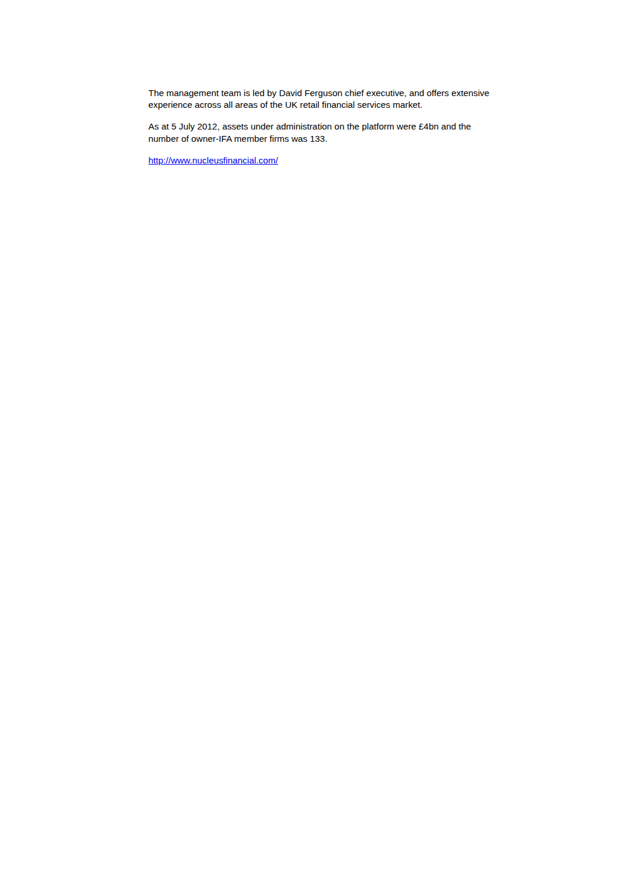The management team is led by David Ferguson chief executive, and offers extensive experience across all areas of the UK retail financial services market.
As at 5 July 2012, assets under administration on the platform were £4bn and the number of owner-IFA member firms was 133.
http://www.nucleusfinancial.com/